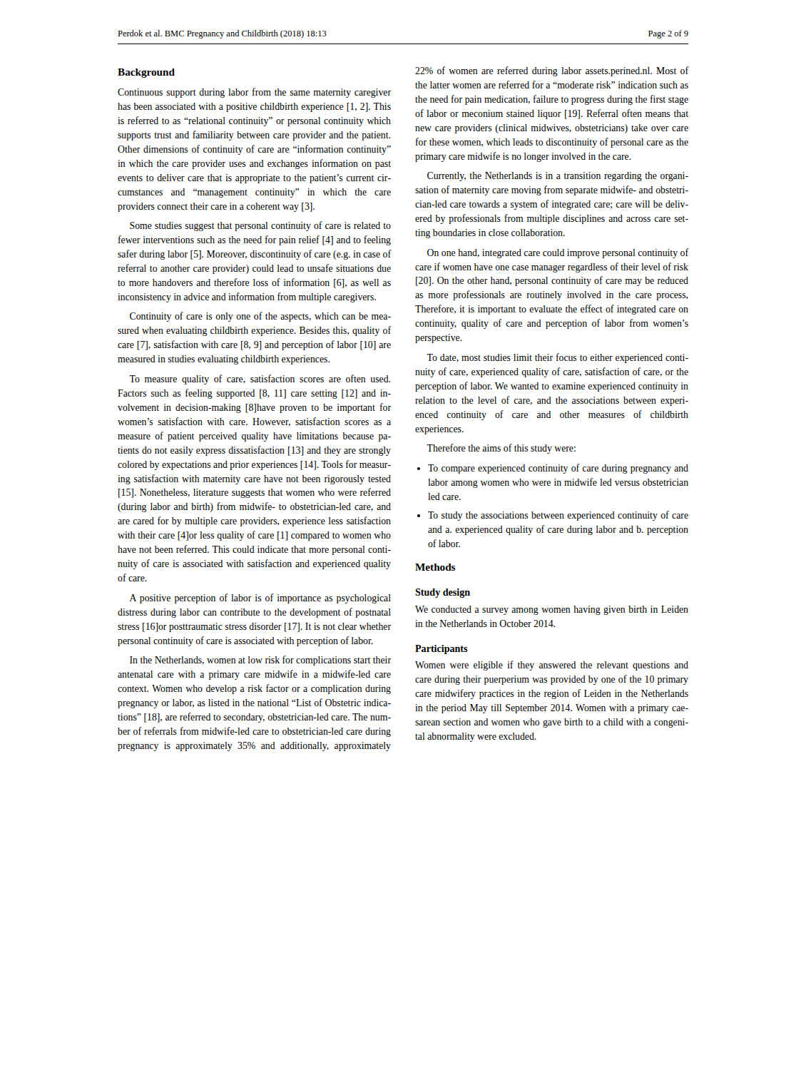Perdok et al. BMC Pregnancy and Childbirth (2018) 18:13 Page 2 of 9
Background
Continuous support during labor from the same maternity caregiver has been associated with a positive childbirth experience [1, 2]. This is referred to as “relational continuity” or personal continuity which supports trust and familiarity between care provider and the patient. Other dimensions of continuity of care are “information continuity” in which the care provider uses and exchanges information on past events to deliver care that is appropriate to the patient’s current circumstances and “management continuity” in which the care providers connect their care in a coherent way [3].
Some studies suggest that personal continuity of care is related to fewer interventions such as the need for pain relief [4] and to feeling safer during labor [5]. Moreover, discontinuity of care (e.g. in case of referral to another care provider) could lead to unsafe situations due to more handovers and therefore loss of information [6], as well as inconsistency in advice and information from multiple caregivers.
Continuity of care is only one of the aspects, which can be measured when evaluating childbirth experience. Besides this, quality of care [7], satisfaction with care [8, 9] and perception of labor [10] are measured in studies evaluating childbirth experiences.
To measure quality of care, satisfaction scores are often used. Factors such as feeling supported [8, 11] care setting [12] and involvement in decision-making [8]have proven to be important for women’s satisfaction with care. However, satisfaction scores as a measure of patient perceived quality have limitations because patients do not easily express dissatisfaction [13] and they are strongly colored by expectations and prior experiences [14]. Tools for measuring satisfaction with maternity care have not been rigorously tested [15]. Nonetheless, literature suggests that women who were referred (during labor and birth) from midwife- to obstetrician-led care, and are cared for by multiple care providers, experience less satisfaction with their care [4]or less quality of care [1] compared to women who have not been referred. This could indicate that more personal continuity of care is associated with satisfaction and experienced quality of care.
A positive perception of labor is of importance as psychological distress during labor can contribute to the development of postnatal stress [16]or posttraumatic stress disorder [17]. It is not clear whether personal continuity of care is associated with perception of labor.
In the Netherlands, women at low risk for complications start their antenatal care with a primary care midwife in a midwife-led care context. Women who develop a risk factor or a complication during pregnancy or labor, as listed in the national “List of Obstetric indications” [18], are referred to secondary, obstetrician-led care. The number of referrals from midwife-led care to obstetrician-led care during pregnancy is approximately 35% and additionally, approximately 22% of women are referred during labor assets.perined.nl. Most of the latter women are referred for a “moderate risk” indication such as the need for pain medication, failure to progress during the first stage of labor or meconium stained liquor [19]. Referral often means that new care providers (clinical midwives, obstetricians) take over care for these women, which leads to discontinuity of personal care as the primary care midwife is no longer involved in the care.
Currently, the Netherlands is in a transition regarding the organisation of maternity care moving from separate midwife- and obstetrician-led care towards a system of integrated care; care will be delivered by professionals from multiple disciplines and across care setting boundaries in close collaboration.
On one hand, integrated care could improve personal continuity of care if women have one case manager regardless of their level of risk [20]. On the other hand, personal continuity of care may be reduced as more professionals are routinely involved in the care process, Therefore, it is important to evaluate the effect of integrated care on continuity, quality of care and perception of labor from women’s perspective.
To date, most studies limit their focus to either experienced continuity of care, experienced quality of care, satisfaction of care, or the perception of labor. We wanted to examine experienced continuity in relation to the level of care, and the associations between experienced continuity of care and other measures of childbirth experiences.
Therefore the aims of this study were:
To compare experienced continuity of care during pregnancy and labor among women who were in midwife led versus obstetrician led care.
To study the associations between experienced continuity of care and a. experienced quality of care during labor and b. perception of labor.
Methods
Study design
We conducted a survey among women having given birth in Leiden in the Netherlands in October 2014.
Participants
Women were eligible if they answered the relevant questions and care during their puerperium was provided by one of the 10 primary care midwifery practices in the region of Leiden in the Netherlands in the period May till September 2014. Women with a primary caesarean section and women who gave birth to a child with a congenital abnormality were excluded.